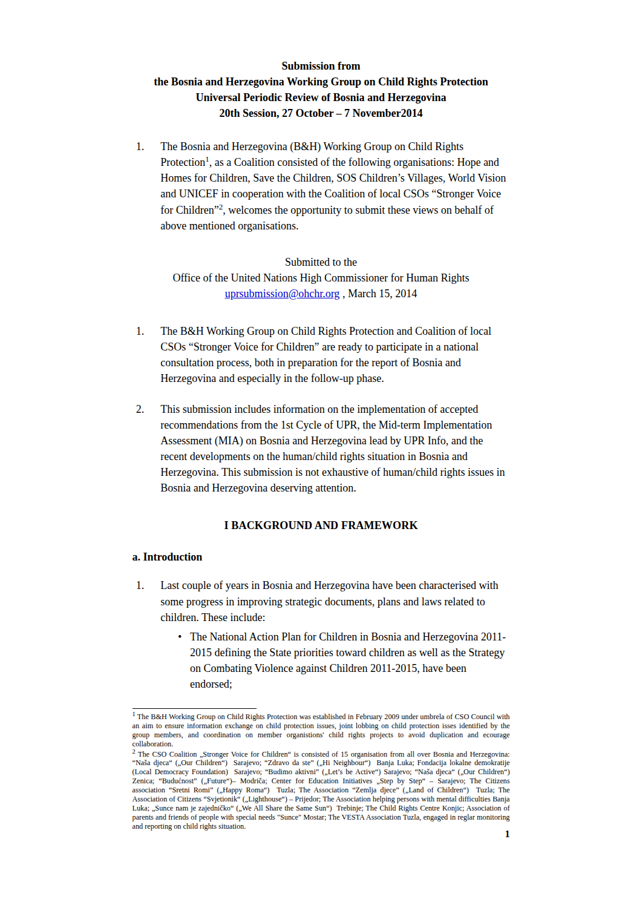Submission from
the Bosnia and Herzegovina Working Group on Child Rights Protection
Universal Periodic Review of Bosnia and Herzegovina
20th Session, 27 October – 7 November2014
The Bosnia and Herzegovina (B&H) Working Group on Child Rights Protection1, as a Coalition consisted of the following organisations: Hope and Homes for Children, Save the Children, SOS Children’s Villages, World Vision and UNICEF in cooperation with the Coalition of local CSOs “Stronger Voice for Children”2, welcomes the opportunity to submit these views on behalf of above mentioned organisations.
Submitted to the
Office of the United Nations High Commissioner for Human Rights
uprsubmission@ohchr.org , March 15, 2014
The B&H Working Group on Child Rights Protection and Coalition of local CSOs “Stronger Voice for Children” are ready to participate in a national consultation process, both in preparation for the report of Bosnia and Herzegovina and especially in the follow-up phase.
This submission includes information on the implementation of accepted recommendations from the 1st Cycle of UPR, the Mid-term Implementation Assessment (MIA) on Bosnia and Herzegovina lead by UPR Info, and the recent developments on the human/child rights situation in Bosnia and Herzegovina. This submission is not exhaustive of human/child rights issues in Bosnia and Herzegovina deserving attention.
I BACKGROUND AND FRAMEWORK
a. Introduction
Last couple of years in Bosnia and Herzegovina have been characterised with some progress in improving strategic documents, plans and laws related to children. These include:
The National Action Plan for Children in Bosnia and Herzegovina 2011-2015 defining the State priorities toward children as well as the Strategy on Combating Violence against Children 2011-2015, have been endorsed;
1 The B&H Working Group on Child Rights Protection was established in February 2009 under umbrela of CSO Council with an aim to ensure information exchange on child protection issues, joint lobbing on child protection isses identified by the group members, and coordination on member organistions' child rights projects to avoid duplication and ecourage collaboration.
2 The CSO Coalition „Stronger Voice for Children“ is consisted of 15 organisation from all over Bosnia and Herzegovina: “Naša djeca“ („Our Children“) Sarajevo; “Zdravo da ste” („Hi Neighbour“) Banja Luka; Fondacija lokalne demokratije (Local Democracy Foundation) Sarajevo; “Budimo aktivni” („Let’s be Active“) Sarajevo; “Naša djeca“ („Our Children“) Zenica; “Budućnost” („Future“)– Modriča; Center for Education Initiatives „Step by Step“ – Sarajevo; The Citizens association “Sretni Romi” („Happy Roma“) Tuzla; The Association “Zemlja djece” („Land of Children“) Tuzla; The Association of Citizens “Svjetionik“ („Lighthouse“) – Prijedor; The Association helping persons with mental difficulties Banja Luka; „Sunce nam je zajedničko“ („We All Share the Same Sun“) Trebinje; The Child Rights Centre Konjic; Association of parents and friends of people with special needs "Sunce" Mostar; The VESTA Association Tuzla, engaged in reglar monitoring and reporting on child rights situation.
1